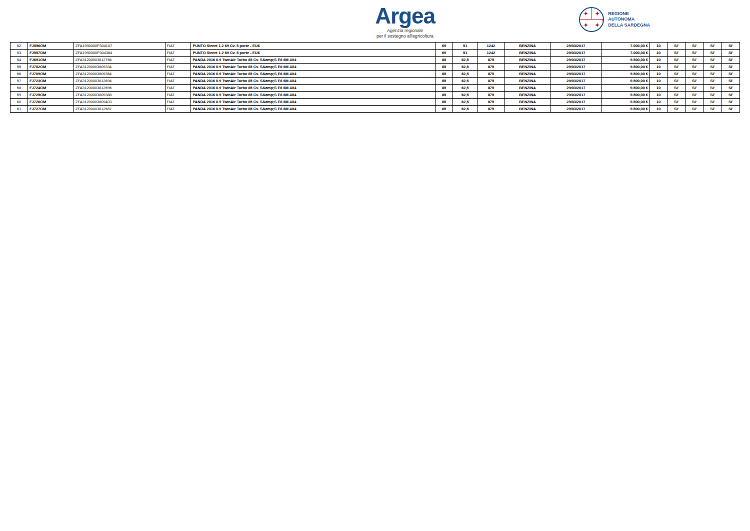Argea
Agenzia regionale
per il sostegno all'agricoltura
✦
✦
✦
✦
Regione
Autonoma
della Sardegna
| 52 | FJ556GM | ZFA1990000P304107 | FIAT | PUNTO Street 1.2 69 Cv. 5 porte - EU6 | 69 | 51 | 1242 | BENZINA | 29/03/2017 | 7.000,00 € | 10 | SI' | SI' | SI' | SI' |
| 53 | FJ557GM | ZFA1990000P304384 | FIAT | PUNTO Street 1.2 69 Cv. 5 porte - EU6 | 69 | 51 | 1242 | BENZINA | 29/03/2017 | 7.000,00 € | 10 | SI' | SI' | SI' | SI' |
| 54 | FJ691GM | ZFA31200003812756 | FIAT | PANDA 2016 0.9 TwinAir Turbo 85 Cv. S&amp;S E6 6M 4X4 | 85 | 62,5 | 875 | BENZINA | 29/03/2017 | 9.500,00 € | 10 | SI' | SI' | SI' | SI' |
| 55 | FJ702GM | ZFA31200003809334 | FIAT | PANDA 2016 0.9 TwinAir Turbo 85 Cv. S&amp;S E6 6M 4X4 | 85 | 62,5 | 875 | BENZINA | 29/03/2017 | 9.500,00 € | 10 | SI' | SI' | SI' | SI' |
| 56 | FJ709GM | ZFA31200003809354 | FIAT | PANDA 2016 0.9 TwinAir Turbo 85 Cv. S&amp;S E6 6M 4X4 | 85 | 62,5 | 875 | BENZINA | 29/03/2017 | 9.500,00 € | 10 | SI' | SI' | SI' | SI' |
| 57 | FJ723GM | ZFA31200003812694 | FIAT | PANDA 2016 0.9 TwinAir Turbo 85 Cv. S&amp;S E6 6M 4X4 | 85 | 62,5 | 875 | BENZINA | 29/03/2017 | 9.500,00 € | 10 | SI' | SI' | SI' | SI' |
| 58 | FJ724GM | ZFA31200003812595 | FIAT | PANDA 2016 0.9 TwinAir Turbo 85 Cv. S&amp;S E6 6M 4X4 | 85 | 62,5 | 875 | BENZINA | 29/03/2017 | 9.500,00 € | 10 | SI' | SI' | SI' | SI' |
| 59 | FJ725GM | ZFA31200003809388 | FIAT | PANDA 2016 0.9 TwinAir Turbo 85 Cv. S&amp;S E6 6M 4X4 | 85 | 62,5 | 875 | BENZINA | 29/03/2017 | 9.500,00 € | 10 | SI' | SI' | SI' | SI' |
| 60 | FJ726GM | ZFA31200003809403 | FIAT | PANDA 2016 0.9 TwinAir Turbo 85 Cv. S&amp;S E6 6M 4X4 | 85 | 62,5 | 875 | BENZINA | 29/03/2017 | 9.500,00 € | 10 | SI' | SI' | SI' | SI' |
| 61 | FJ727GM | ZFA31200003812587 | FIAT | PANDA 2016 0.9 TwinAir Turbo 85 Cv. S&amp;S E6 6M 4X4 | 85 | 62,5 | 875 | BENZINA | 29/03/2017 | 9.500,00 € | 10 | SI' | SI' | SI' | SI' |